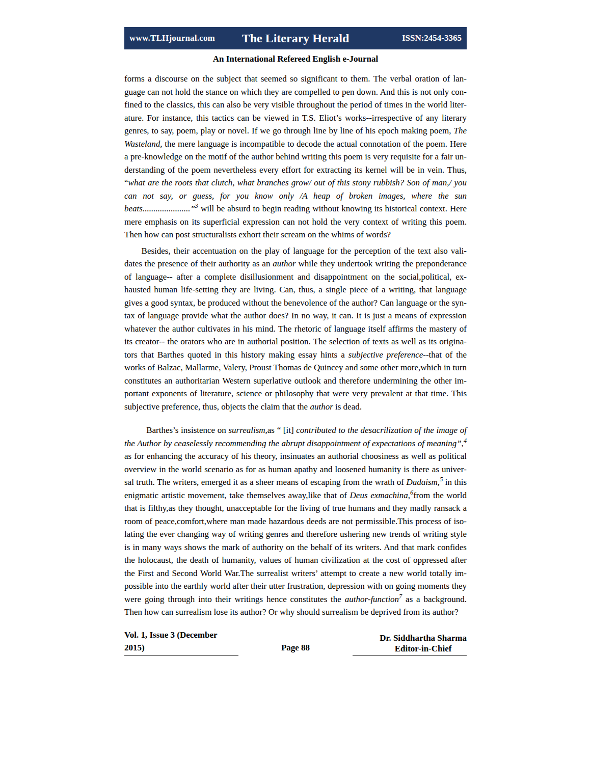www.TLHjournal.com
The Literary Herald
ISSN:2454-3365
An International Refereed English e-Journal
forms a discourse on the subject that seemed so significant to them. The verbal oration of language can not hold the stance on which they are compelled to pen down. And this is not only confined to the classics, this can also be very visible throughout the period of times in the world literature. For instance, this tactics can be viewed in T.S. Eliot’s works--irrespective of any literary genres, to say, poem, play or novel. If we go through line by line of his epoch making poem, The Wasteland, the mere language is incompatible to decode the actual connotation of the poem. Here a pre-knowledge on the motif of the author behind writing this poem is very requisite for a fair understanding of the poem nevertheless every effort for extracting its kernel will be in vein. Thus, “what are the roots that clutch, what branches grow/ out of this stony rubbish? Son of man,/ you can not say, or guess, for you know only /A heap of broken images, where the sun beats......................”3 will be absurd to begin reading without knowing its historical context. Here mere emphasis on its superficial expression can not hold the very context of writing this poem. Then how can post structuralists exhort their scream on the whims of words?
Besides, their accentuation on the play of language for the perception of the text also validates the presence of their authority as an author while they undertook writing the preponderance of language-- after a complete disillusionment and disappointment on the social,political, exhausted human life-setting they are living. Can, thus, a single piece of a writing, that language gives a good syntax, be produced without the benevolence of the author? Can language or the syntax of language provide what the author does? In no way, it can. It is just a means of expression whatever the author cultivates in his mind. The rhetoric of language itself affirms the mastery of its creator-- the orators who are in authorial position. The selection of texts as well as its originators that Barthes quoted in this history making essay hints a subjective preference--that of the works of Balzac, Mallarme, Valery, Proust Thomas de Quincey and some other more,which in turn constitutes an authoritarian Western superlative outlook and therefore undermining the other important exponents of literature, science or philosophy that were very prevalent at that time. This subjective preference, thus, objects the claim that the author is dead.
Barthes’s insistence on surrealism, as “ [it] contributed to the desacrilization of the image of the Author by ceaselessly recommending the abrupt disappointment of expectations of meaning”,4 as for enhancing the accuracy of his theory, insinuates an authorial choosiness as well as political overview in the world scenario as for as human apathy and loosened humanity is there as universal truth. The writers, emerged it as a sheer means of escaping from the wrath of Dadaism,5 in this enigmatic artistic movement, take themselves away,like that of Deus exmachina,6from the world that is filthy,as they thought, unacceptable for the living of true humans and they madly ransack a room of peace,comfort,where man made hazardous deeds are not permissible.This process of isolating the ever changing way of writing genres and therefore ushering new trends of writing style is in many ways shows the mark of authority on the behalf of its writers. And that mark confides the holocaust, the death of humanity, values of human civilization at the cost of oppressed after the First and Second World War.The surrealist writers’ attempt to create a new world totally impossible into the earthly world after their utter frustration, depression with on going moments they were going through into their writings hence constitutes the author-function7 as a background. Then how can surrealism lose its author? Or why should surrealism be deprived from its author?
Vol. 1, Issue 3 (December 2015)
Page 88
Dr. Siddhartha Sharma
Editor-in-Chief